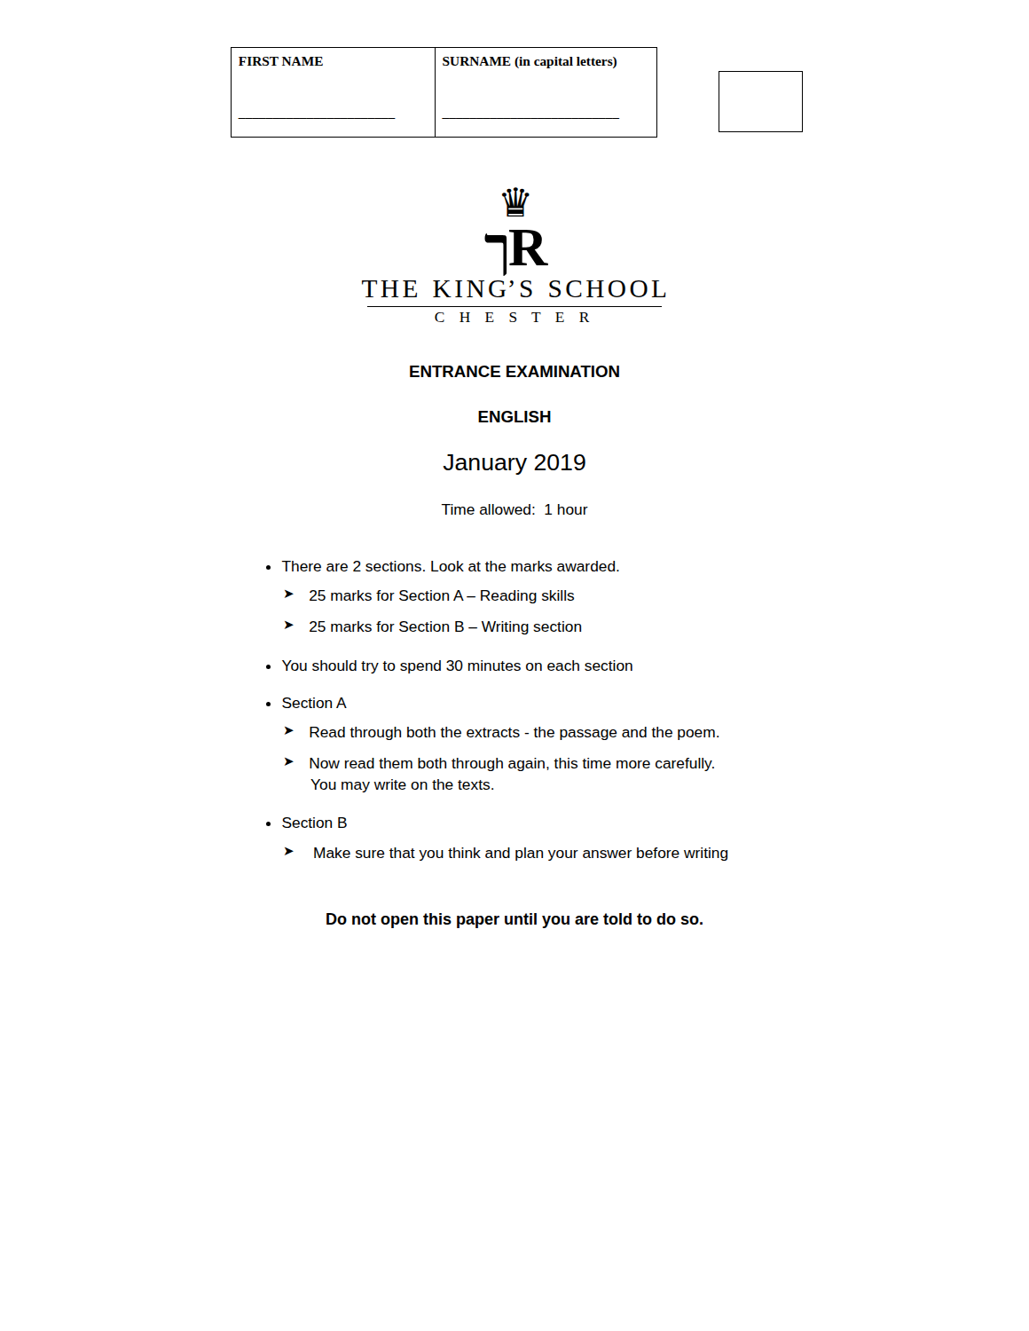| FIRST NAME _______________________ | SURNAME (in capital letters) __________________________ |
♛
ךR
T H E K I N G’ S S C H O O L
C H E S T E R
ENTRANCE EXAMINATION
ENGLISH
January 2019
Time allowed: 1 hour
There are 2 sections. Look at the marks awarded.
25 marks for Section A – Reading skills
25 marks for Section B – Writing section
You should try to spend 30 minutes on each section
Section A
Read through both the extracts - the passage and the poem.
Now read them both through again, this time more carefully.You may write on the texts.
Section B
Make sure that you think and plan your answer before writing
Do not open this paper until you are told to do so.